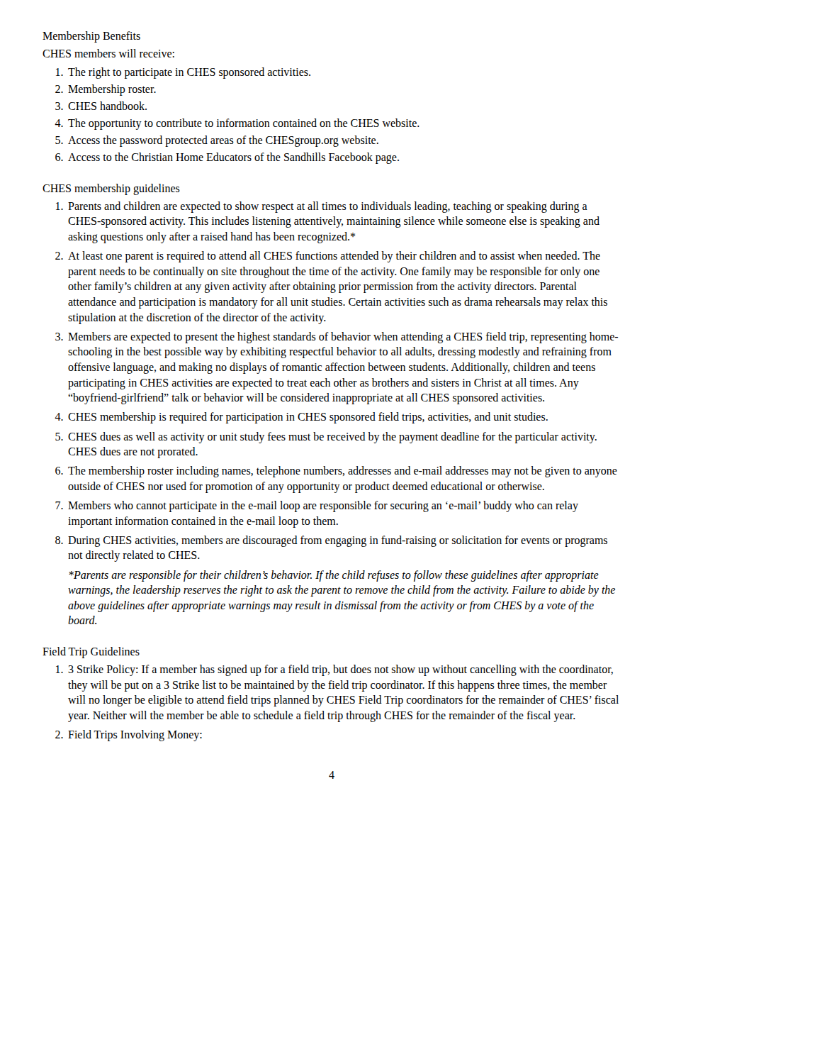Membership Benefits
CHES members will receive:
The right to participate in CHES sponsored activities.
Membership roster.
CHES handbook.
The opportunity to contribute to information contained on the CHES website.
Access the password protected areas of the CHESgroup.org website.
Access to the Christian Home Educators of the Sandhills Facebook page.
CHES membership guidelines
Parents and children are expected to show respect at all times to individuals leading, teaching or speaking during a CHES-sponsored activity. This includes listening attentively, maintaining silence while someone else is speaking and asking questions only after a raised hand has been recognized.*
At least one parent is required to attend all CHES functions attended by their children and to assist when needed. The parent needs to be continually on site throughout the time of the activity. One family may be responsible for only one other family’s children at any given activity after obtaining prior permission from the activity directors. Parental attendance and participation is mandatory for all unit studies. Certain activities such as drama rehearsals may relax this stipulation at the discretion of the director of the activity.
Members are expected to present the highest standards of behavior when attending a CHES field trip, representing home-schooling in the best possible way by exhibiting respectful behavior to all adults, dressing modestly and refraining from offensive language, and making no displays of romantic affection between students. Additionally, children and teens participating in CHES activities are expected to treat each other as brothers and sisters in Christ at all times. Any “boyfriend-girlfriend” talk or behavior will be considered inappropriate at all CHES sponsored activities.
CHES membership is required for participation in CHES sponsored field trips, activities, and unit studies.
CHES dues as well as activity or unit study fees must be received by the payment deadline for the particular activity. CHES dues are not prorated.
The membership roster including names, telephone numbers, addresses and e-mail addresses may not be given to anyone outside of CHES nor used for promotion of any opportunity or product deemed educational or otherwise.
Members who cannot participate in the e-mail loop are responsible for securing an ‘e-mail’ buddy who can relay important information contained in the e-mail loop to them.
During CHES activities, members are discouraged from engaging in fund-raising or solicitation for events or programs not directly related to CHES.
*Parents are responsible for their children’s behavior. If the child refuses to follow these guidelines after appropriate warnings, the leadership reserves the right to ask the parent to remove the child from the activity. Failure to abide by the above guidelines after appropriate warnings may result in dismissal from the activity or from CHES by a vote of the board.
Field Trip Guidelines
3 Strike Policy: If a member has signed up for a field trip, but does not show up without cancelling with the coordinator, they will be put on a 3 Strike list to be maintained by the field trip coordinator. If this happens three times, the member will no longer be eligible to attend field trips planned by CHES Field Trip coordinators for the remainder of CHES’ fiscal year. Neither will the member be able to schedule a field trip through CHES for the remainder of the fiscal year.
Field Trips Involving Money:
4